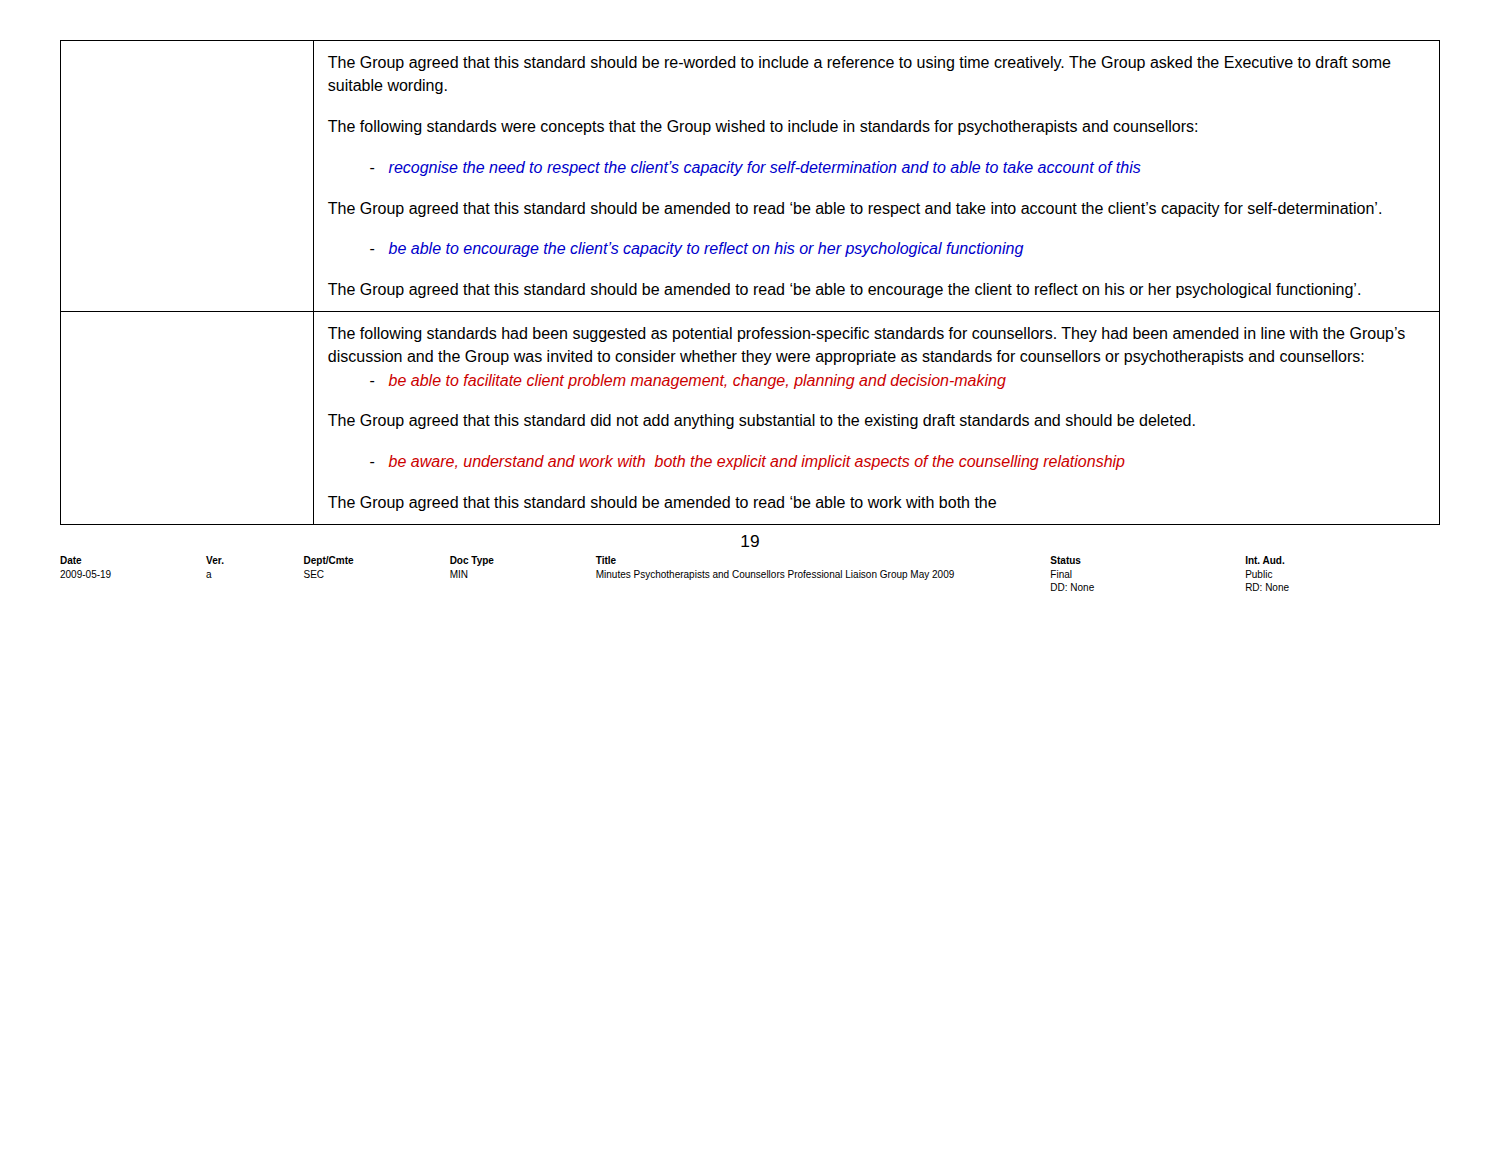| | The Group agreed that this standard should be re-worded to include a reference to using time creatively. The Group asked the Executive to draft some suitable wording. The following standards were concepts that the Group wished to include in standards for psychotherapists and counsellors: recognise the need to respect the client’s capacity for self-determination and to able to take account of this The Group agreed that this standard should be amended to read ‘be able to respect and take into account the client’s capacity for self-determination’. be able to encourage the client’s capacity to reflect on his or her psychological functioning The Group agreed that this standard should be amended to read ‘be able to encourage the client to reflect on his or her psychological functioning’. |
| | The following standards had been suggested as potential profession-specific standards for counsellors. They had been amended in line with the Group’s discussion and the Group was invited to consider whether they were appropriate as standards for counsellors or psychotherapists and counsellors: be able to facilitate client problem management, change, planning and decision-making The Group agreed that this standard did not add anything substantial to the existing draft standards and should be deleted. be aware, understand and work with both the explicit and implicit aspects of the counselling relationship The Group agreed that this standard should be amended to read ‘be able to work with both the |
19
| Date | Ver. | Dept/Cmte | Doc Type | Title | Status | Int. Aud. |
| 2009-05-19 | a | SEC | MIN | Minutes Psychotherapists and Counsellors Professional Liaison Group May 2009 | Final DD: None | Public RD: None |